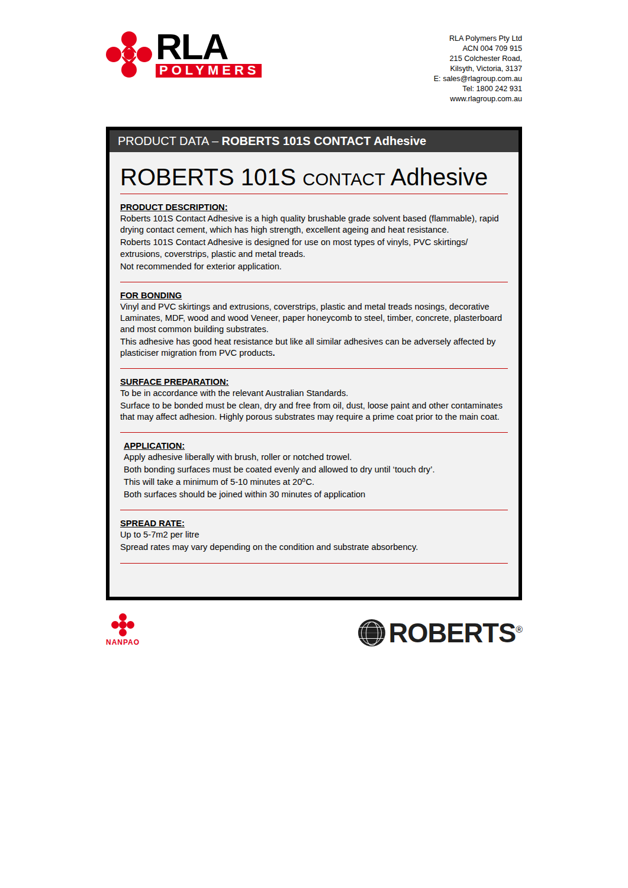RLA POLYMERS
RLA Polymers Pty Ltd
ACN 004 709 915
215 Colchester Road,
Kilsyth, Victoria, 3137
E: sales@rlagroup.com.au
Tel: 1800 242 931
www.rlagroup.com.au
PRODUCT DATA – ROBERTS 101S CONTACT Adhesive
ROBERTS 101S CONTACT Adhesive
PRODUCT DESCRIPTION:
Roberts 101S Contact Adhesive is a high quality brushable grade solvent based (flammable), rapid drying contact cement, which has high strength, excellent ageing and heat resistance.
Roberts 101S Contact Adhesive is designed for use on most types of vinyls, PVC skirtings/ extrusions, coverstrips, plastic and metal treads.
Not recommended for exterior application.
FOR BONDING
Vinyl and PVC skirtings and extrusions, coverstrips, plastic and metal treads nosings, decorative Laminates, MDF, wood and wood Veneer, paper honeycomb to steel, timber, concrete, plasterboard and most common building substrates.
This adhesive has good heat resistance but like all similar adhesives can be adversely affected by plasticiser migration from PVC products.
SURFACE PREPARATION:
To be in accordance with the relevant Australian Standards.
Surface to be bonded must be clean, dry and free from oil, dust, loose paint and other contaminates that may affect adhesion. Highly porous substrates may require a prime coat prior to the main coat.
APPLICATION:
Apply adhesive liberally with brush, roller or notched trowel.
Both bonding surfaces must be coated evenly and allowed to dry until ‘touch dry’.
This will take a minimum of 5-10 minutes at 20⁰C.
Both surfaces should be joined within 30 minutes of application
SPREAD RATE:
Up to 5-7m2 per litre
Spread rates may vary depending on the condition and substrate absorbency.
NANPAO
ROBERTS®